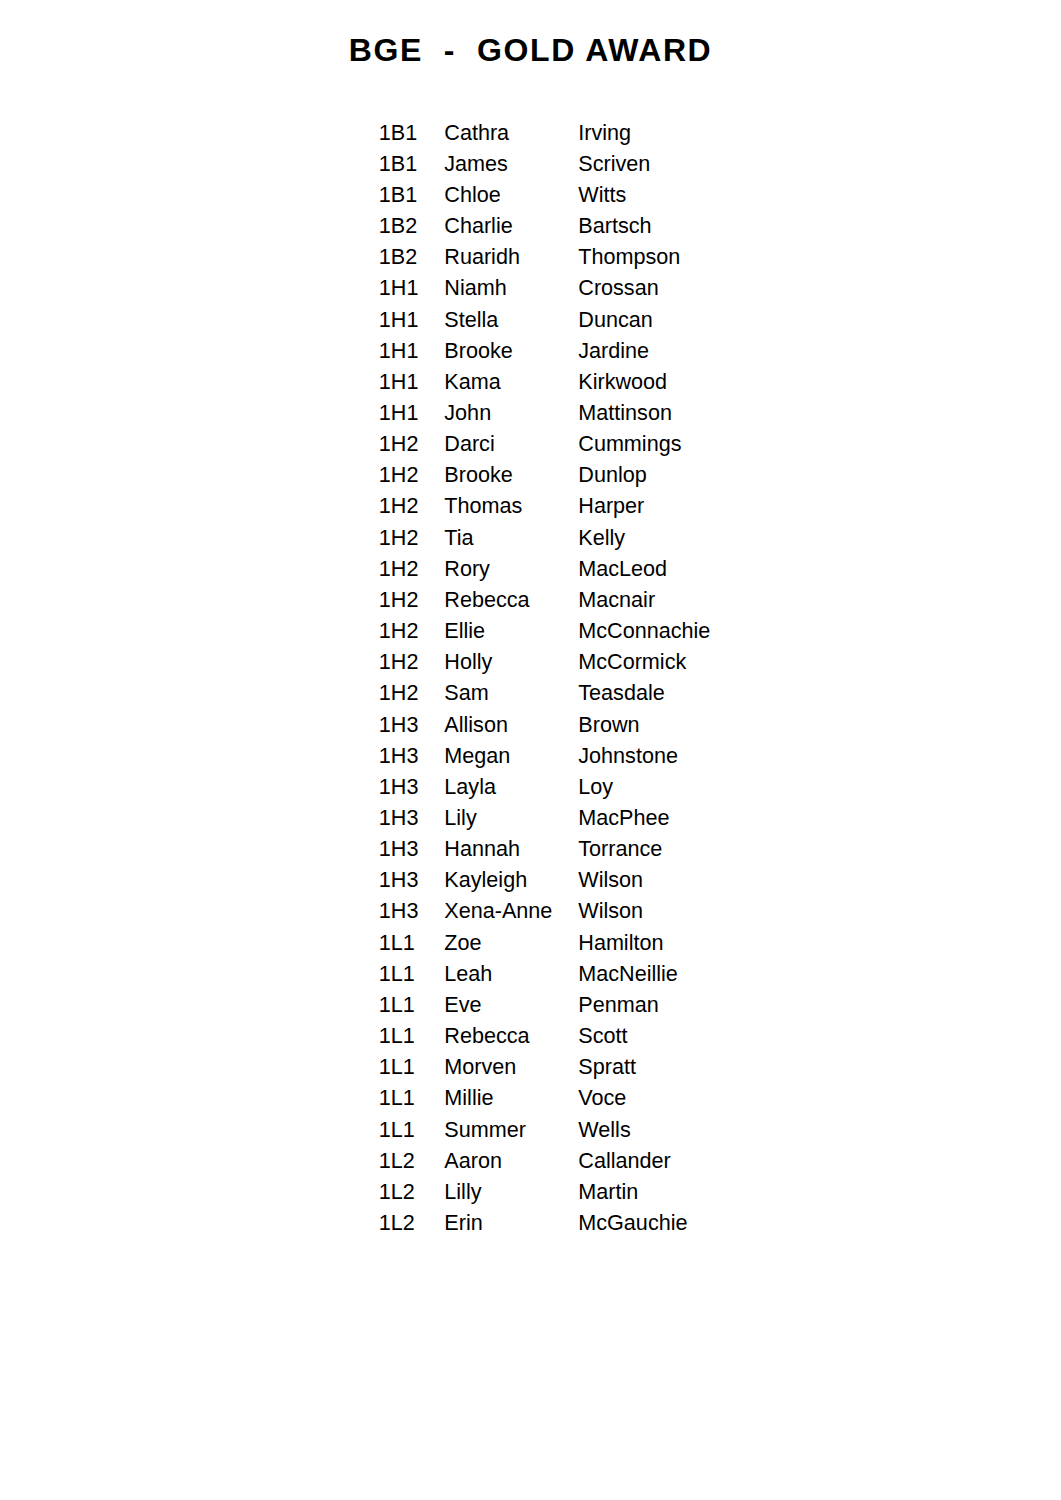BGE - GOLD AWARD
| 1B1 | Cathra | Irving |
| 1B1 | James | Scriven |
| 1B1 | Chloe | Witts |
| 1B2 | Charlie | Bartsch |
| 1B2 | Ruaridh | Thompson |
| 1H1 | Niamh | Crossan |
| 1H1 | Stella | Duncan |
| 1H1 | Brooke | Jardine |
| 1H1 | Kama | Kirkwood |
| 1H1 | John | Mattinson |
| 1H2 | Darci | Cummings |
| 1H2 | Brooke | Dunlop |
| 1H2 | Thomas | Harper |
| 1H2 | Tia | Kelly |
| 1H2 | Rory | MacLeod |
| 1H2 | Rebecca | Macnair |
| 1H2 | Ellie | McConnachie |
| 1H2 | Holly | McCormick |
| 1H2 | Sam | Teasdale |
| 1H3 | Allison | Brown |
| 1H3 | Megan | Johnstone |
| 1H3 | Layla | Loy |
| 1H3 | Lily | MacPhee |
| 1H3 | Hannah | Torrance |
| 1H3 | Kayleigh | Wilson |
| 1H3 | Xena-Anne | Wilson |
| 1L1 | Zoe | Hamilton |
| 1L1 | Leah | MacNeillie |
| 1L1 | Eve | Penman |
| 1L1 | Rebecca | Scott |
| 1L1 | Morven | Spratt |
| 1L1 | Millie | Voce |
| 1L1 | Summer | Wells |
| 1L2 | Aaron | Callander |
| 1L2 | Lilly | Martin |
| 1L2 | Erin | McGauchie |